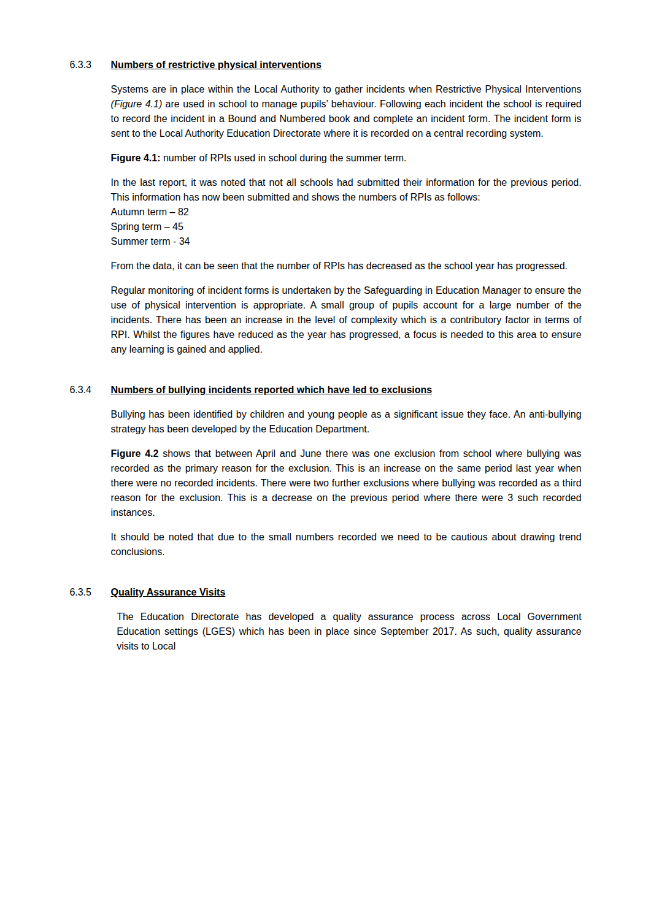6.3.3
Numbers of restrictive physical interventions
Systems are in place within the Local Authority to gather incidents when Restrictive Physical Interventions (Figure 4.1) are used in school to manage pupils’ behaviour. Following each incident the school is required to record the incident in a Bound and Numbered book and complete an incident form. The incident form is sent to the Local Authority Education Directorate where it is recorded on a central recording system.
Figure 4.1: number of RPIs used in school during the summer term.
In the last report, it was noted that not all schools had submitted their information for the previous period. This information has now been submitted and shows the numbers of RPIs as follows:
Autumn term – 82
Spring term – 45
Summer term - 34
From the data, it can be seen that the number of RPIs has decreased as the school year has progressed.
Regular monitoring of incident forms is undertaken by the Safeguarding in Education Manager to ensure the use of physical intervention is appropriate. A small group of pupils account for a large number of the incidents. There has been an increase in the level of complexity which is a contributory factor in terms of RPI. Whilst the figures have reduced as the year has progressed, a focus is needed to this area to ensure any learning is gained and applied.
6.3.4
Numbers of bullying incidents reported which have led to exclusions
Bullying has been identified by children and young people as a significant issue they face. An anti-bullying strategy has been developed by the Education Department.
Figure 4.2 shows that between April and June there was one exclusion from school where bullying was recorded as the primary reason for the exclusion. This is an increase on the same period last year when there were no recorded incidents. There were two further exclusions where bullying was recorded as a third reason for the exclusion. This is a decrease on the previous period where there were 3 such recorded instances.
It should be noted that due to the small numbers recorded we need to be cautious about drawing trend conclusions.
6.3.5
Quality Assurance Visits
The Education Directorate has developed a quality assurance process across Local Government Education settings (LGES) which has been in place since September 2017. As such, quality assurance visits to Local